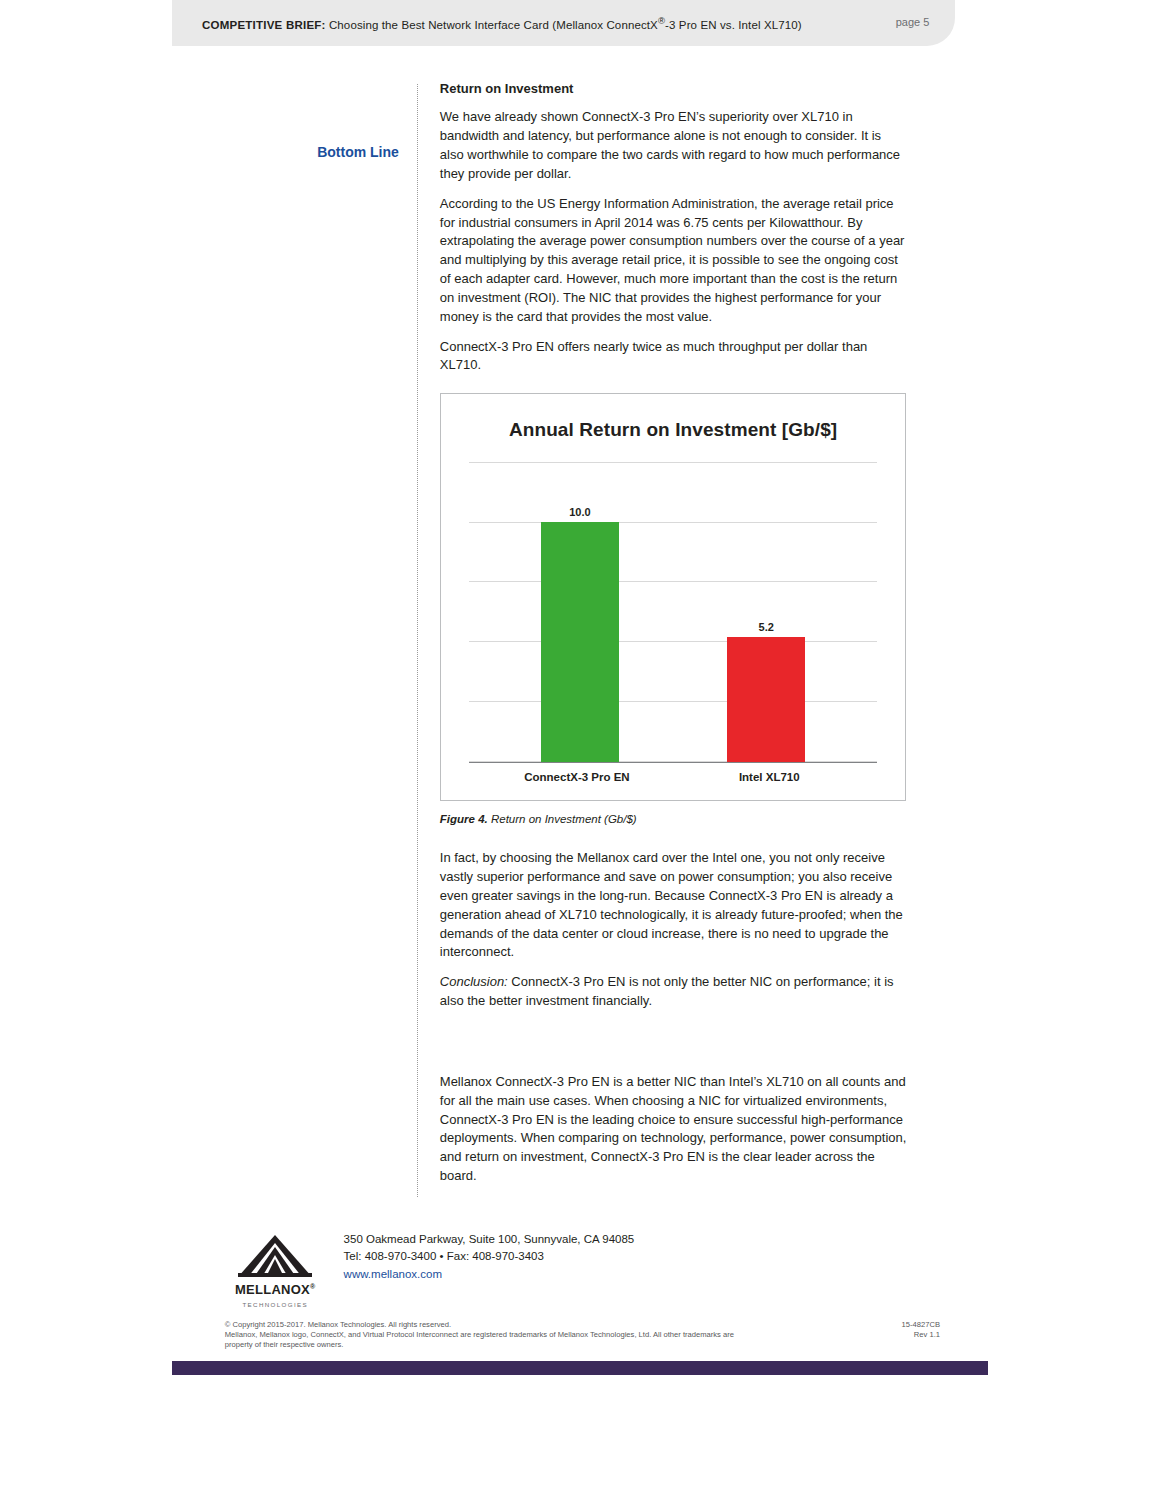Competitive Brief: Choosing the Best Network Interface Card (Mellanox ConnectX®-3 Pro EN vs. Intel XL710)
page 5
Bottom Line
Return on Investment
We have already shown ConnectX-3 Pro EN’s superiority over XL710 in bandwidth and latency, but performance alone is not enough to consider. It is also worthwhile to compare the two cards with regard to how much performance they provide per dollar.
According to the US Energy Information Administration, the average retail price for industrial consumers in April 2014 was 6.75 cents per Kilowatthour. By extrapolating the average power consumption numbers over the course of a year and multiplying by this average retail price, it is possible to see the ongoing cost of each adapter card. However, much more important than the cost is the return on investment (ROI). The NIC that provides the highest performance for your money is the card that provides the most value.
ConnectX-3 Pro EN offers nearly twice as much throughput per dollar than XL710.
Annual Return on Investment [Gb/$]
10.0
5.2
ConnectX-3 Pro EN Intel XL710
Figure 4. Return on Investment (Gb/$)
In fact, by choosing the Mellanox card over the Intel one, you not only receive vastly superior performance and save on power consumption; you also receive even greater savings in the long-run. Because ConnectX-3 Pro EN is already a generation ahead of XL710 technologically, it is already future-proofed; when the demands of the data center or cloud increase, there is no need to upgrade the interconnect.
Conclusion: ConnectX-3 Pro EN is not only the better NIC on performance; it is also the better investment financially.
Mellanox ConnectX-3 Pro EN is a better NIC than Intel’s XL710 on all counts and for all the main use cases. When choosing a NIC for virtualized environments, ConnectX-3 Pro EN is the leading choice to ensure successful high-performance deployments. When comparing on technology, performance, power consumption, and return on investment, ConnectX-3 Pro EN is the clear leader across the board.
MELLANOX®
TECHNOLOGIES
350 Oakmead Parkway, Suite 100, Sunnyvale, CA 94085
Tel: 408-970-3400 • Fax: 408-970-3403
www.mellanox.com
© Copyright 2015-2017. Mellanox Technologies. All rights reserved.
Mellanox, Mellanox logo, ConnectX, and Virtual Protocol Interconnect are registered trademarks of Mellanox Technologies, Ltd. All other trademarks are property of their respective owners.
15-4827CB
Rev 1.1